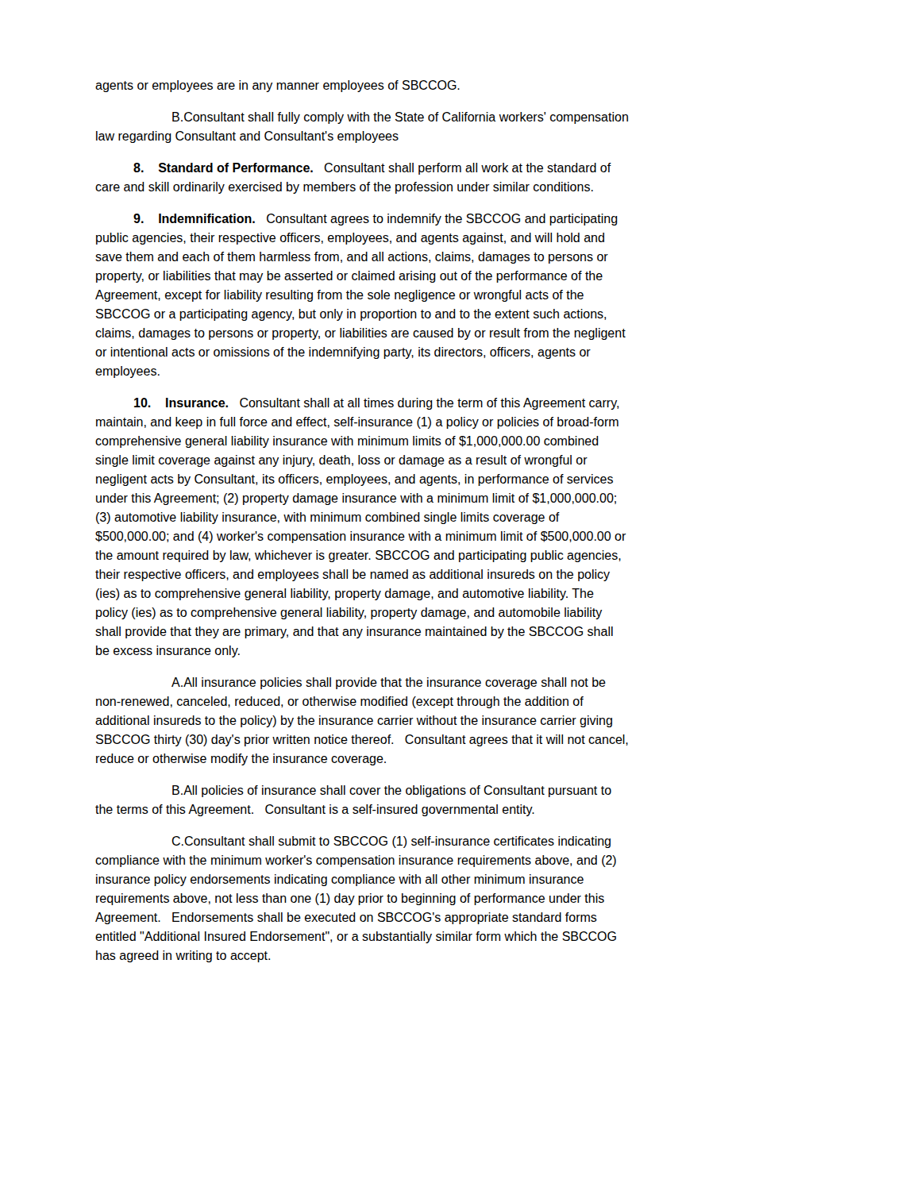agents or employees are in any manner employees of SBCCOG.
B. Consultant shall fully comply with the State of California workers' compensation law regarding Consultant and Consultant's employees
8. Standard of Performance. Consultant shall perform all work at the standard of care and skill ordinarily exercised by members of the profession under similar conditions.
9. Indemnification. Consultant agrees to indemnify the SBCCOG and participating public agencies, their respective officers, employees, and agents against, and will hold and save them and each of them harmless from, and all actions, claims, damages to persons or property, or liabilities that may be asserted or claimed arising out of the performance of the Agreement, except for liability resulting from the sole negligence or wrongful acts of the SBCCOG or a participating agency, but only in proportion to and to the extent such actions, claims, damages to persons or property, or liabilities are caused by or result from the negligent or intentional acts or omissions of the indemnifying party, its directors, officers, agents or employees.
10. Insurance. Consultant shall at all times during the term of this Agreement carry, maintain, and keep in full force and effect, self-insurance (1) a policy or policies of broad-form comprehensive general liability insurance with minimum limits of $1,000,000.00 combined single limit coverage against any injury, death, loss or damage as a result of wrongful or negligent acts by Consultant, its officers, employees, and agents, in performance of services under this Agreement; (2) property damage insurance with a minimum limit of $1,000,000.00; (3) automotive liability insurance, with minimum combined single limits coverage of $500,000.00; and (4) worker's compensation insurance with a minimum limit of $500,000.00 or the amount required by law, whichever is greater. SBCCOG and participating public agencies, their respective officers, and employees shall be named as additional insureds on the policy (ies) as to comprehensive general liability, property damage, and automotive liability. The policy (ies) as to comprehensive general liability, property damage, and automobile liability shall provide that they are primary, and that any insurance maintained by the SBCCOG shall be excess insurance only.
A. All insurance policies shall provide that the insurance coverage shall not be non-renewed, canceled, reduced, or otherwise modified (except through the addition of additional insureds to the policy) by the insurance carrier without the insurance carrier giving SBCCOG thirty (30) day's prior written notice thereof. Consultant agrees that it will not cancel, reduce or otherwise modify the insurance coverage.
B. All policies of insurance shall cover the obligations of Consultant pursuant to the terms of this Agreement. Consultant is a self-insured governmental entity.
C. Consultant shall submit to SBCCOG (1) self-insurance certificates indicating compliance with the minimum worker's compensation insurance requirements above, and (2) insurance policy endorsements indicating compliance with all other minimum insurance requirements above, not less than one (1) day prior to beginning of performance under this Agreement. Endorsements shall be executed on SBCCOG's appropriate standard forms entitled "Additional Insured Endorsement", or a substantially similar form which the SBCCOG has agreed in writing to accept.